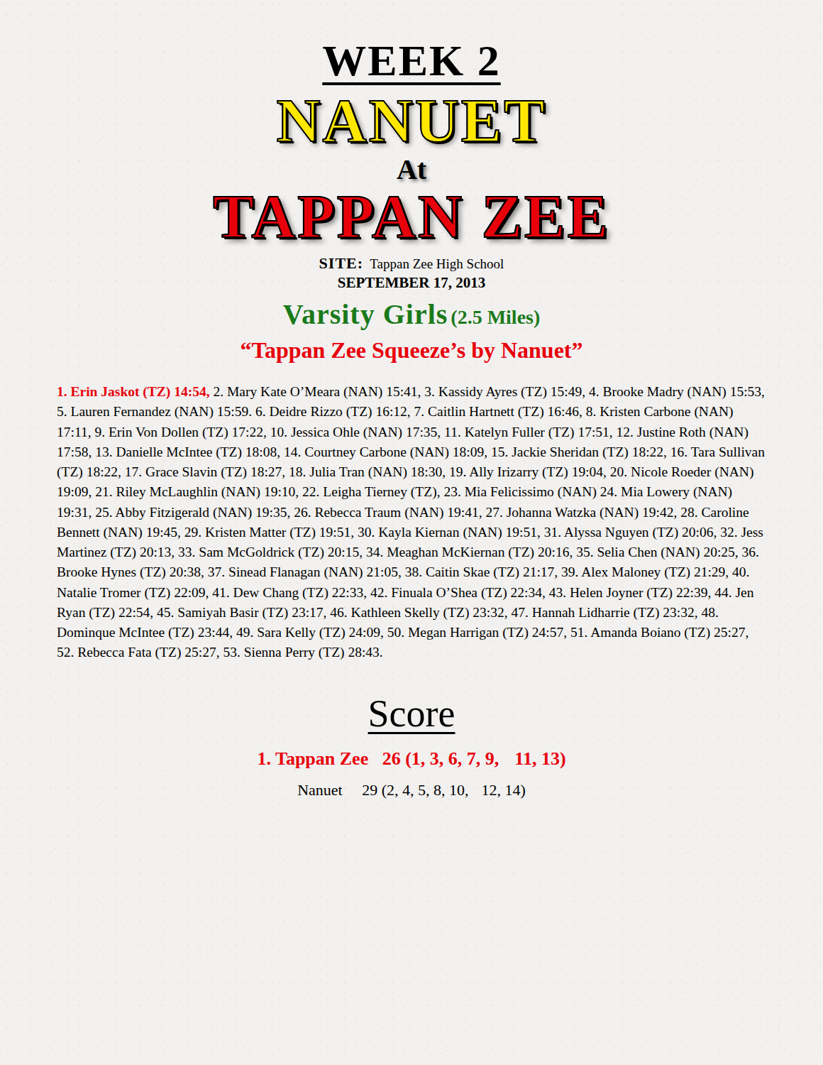WEEK 2
NANUET
At
TAPPAN ZEE
SITE: Tappan Zee High School
SEPTEMBER 17, 2013
Varsity Girls (2.5 Miles)
“Tappan Zee Squeeze’s by Nanuet”
1. Erin Jaskot (TZ) 14:54, 2. Mary Kate O’Meara (NAN) 15:41, 3. Kassidy Ayres (TZ) 15:49, 4. Brooke Madry (NAN) 15:53, 5. Lauren Fernandez (NAN) 15:59. 6. Deidre Rizzo (TZ) 16:12, 7. Caitlin Hartnett (TZ) 16:46, 8. Kristen Carbone (NAN) 17:11, 9. Erin Von Dollen (TZ) 17:22, 10. Jessica Ohle (NAN) 17:35, 11. Katelyn Fuller (TZ) 17:51, 12. Justine Roth (NAN) 17:58, 13. Danielle McIntee (TZ) 18:08, 14. Courtney Carbone (NAN) 18:09, 15. Jackie Sheridan (TZ) 18:22, 16. Tara Sullivan (TZ) 18:22, 17. Grace Slavin (TZ) 18:27, 18. Julia Tran (NAN) 18:30, 19. Ally Irizarry (TZ) 19:04, 20. Nicole Roeder (NAN) 19:09, 21. Riley McLaughlin (NAN) 19:10, 22. Leigha Tierney (TZ), 23. Mia Felicissimo (NAN) 24. Mia Lowery (NAN) 19:31, 25. Abby Fitzigerald (NAN) 19:35, 26. Rebecca Traum (NAN) 19:41, 27. Johanna Watzka (NAN) 19:42, 28. Caroline Bennett (NAN) 19:45, 29. Kristen Matter (TZ) 19:51, 30. Kayla Kiernan (NAN) 19:51, 31. Alyssa Nguyen (TZ) 20:06, 32. Jess Martinez (TZ) 20:13, 33. Sam McGoldrick (TZ) 20:15, 34. Meaghan McKiernan (TZ) 20:16, 35. Selia Chen (NAN) 20:25, 36. Brooke Hynes (TZ) 20:38, 37. Sinead Flanagan (NAN) 21:05, 38. Caitin Skae (TZ) 21:17, 39. Alex Maloney (TZ) 21:29, 40. Natalie Tromer (TZ) 22:09, 41. Dew Chang (TZ) 22:33, 42. Finuala O’Shea (TZ) 22:34, 43. Helen Joyner (TZ) 22:39, 44. Jen Ryan (TZ) 22:54, 45. Samiyah Basir (TZ) 23:17, 46. Kathleen Skelly (TZ) 23:32, 47. Hannah Lidharrie (TZ) 23:32, 48. Dominque McIntee (TZ) 23:44, 49. Sara Kelly (TZ) 24:09, 50. Megan Harrigan (TZ) 24:57, 51. Amanda Boiano (TZ) 25:27, 52. Rebecca Fata (TZ) 25:27, 53. Sienna Perry (TZ) 28:43.
Score
1. Tappan Zee 26 (1, 3, 6, 7, 9, 11, 13)
Nanuet 29 (2, 4, 5, 8, 10, 12, 14)